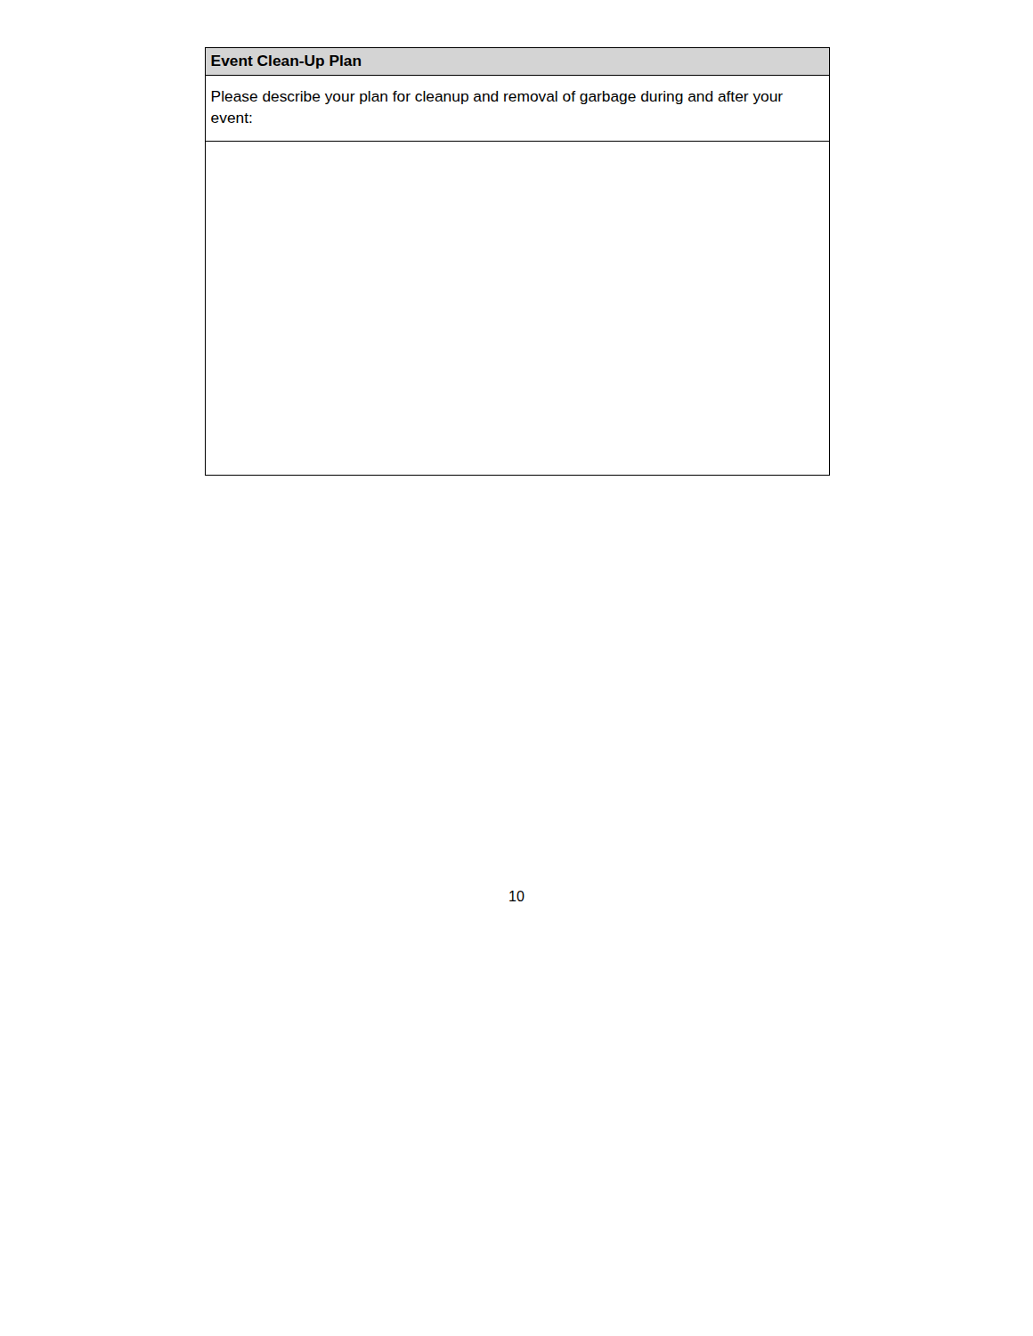Event Clean-Up Plan
Please describe your plan for cleanup and removal of garbage during and after your event:
10